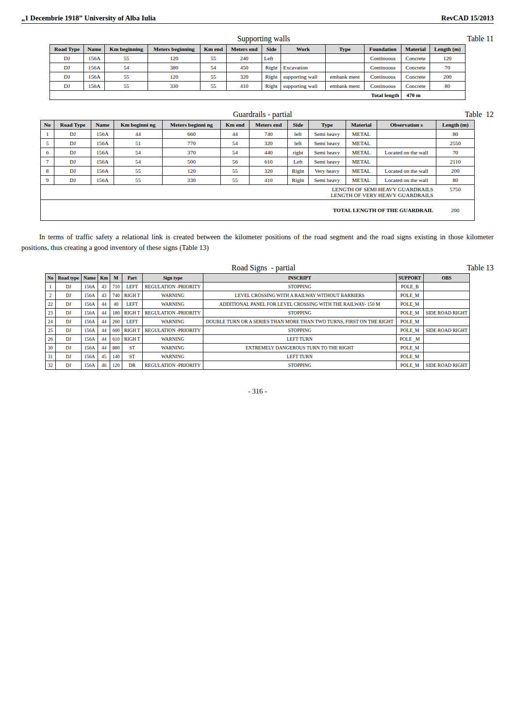„1 Decembrie 1918” University of Alba Iulia RevCAD 15/2013
Supporting walls Table 11
| Road Type | Name | Km beginning | Meters beginning | Km end | Meters end | Side | Work | Type | Foundation | Material | Length (m) |
| --- | --- | --- | --- | --- | --- | --- | --- | --- | --- | --- | --- |
| DJ | 156A | 55 | 120 | 55 | 240 | Left | | | Continuous | Concrete | 120 |
| DJ | 156A | 54 | 380 | 54 | 450 | Right | Excavation | | Continuous | Concrete | 70 |
| DJ | 156A | 55 | 120 | 55 | 320 | Right | supporting wall | embank ment | Continuous | Concrete | 200 |
| DJ | 156A | 55 | 330 | 55 | 410 | Right | supporting wall | embank ment | Continuous | Concrete | 80 |
| | Total length | 470 m |
Guardrails - partial Table 12
| No | Road Type | Name | Km beginni ng | Meters beginni ng | Km end | Meters end | Side | Type | Material | Observation s | Length (m) |
| --- | --- | --- | --- | --- | --- | --- | --- | --- | --- | --- | --- |
| 1 | DJ | 156A | 44 | 660 | 44 | 740 | left | Semi heavy | METAL | | 80 |
| 5 | DJ | 156A | 51 | 770 | 54 | 320 | left | Semi heavy | METAL | | 2550 |
| 6 | DJ | 156A | 54 | 370 | 54 | 440 | right | Semi heavy | METAL | Located on the wall | 70 |
| 7 | DJ | 156A | 54 | 500 | 56 | 610 | Left | Semi heavy | METAL | | 2110 |
| 8 | DJ | 156A | 55 | 120 | 55 | 320 | Right | Very heavy | METAL | Located on the wall | 200 |
| 9 | DJ | 156A | 55 | 330 | 55 | 410 | Right | Semi heavy | METAL | Located on the wall | 80 |
| LENGTH OF SEMI HEAVY GUARDRAILS LENGTH OF VERY HEAVY GUARDRAILS | 5750 |
| TOTAL LENGTH OF THE GUARDRAIL | 200 |
In terms of traffic safety a relational link is created between the kilometer positions of the road segment and the road signs existing in those kilometer positions, thus creating a good inventory of these signs (Table 13)
Road Signs - partial Table 13
| No | Road type | Name | Km | M | Part | Sign type | INSCRIPT | SUPPORT | OBS |
| --- | --- | --- | --- | --- | --- | --- | --- | --- | --- |
| 1 | DJ | 156A | 43 | 710 | LEFT | REGULATION -PRIORITY | STOPPING | POLE_B | |
| 2 | DJ | 156A | 43 | 740 | RIGH T | WARNING | LEVEL CROSSING WITH A RAILWAY WITHOUT BARRIERS | POLE_M | |
| 22 | DJ | 156A | 44 | 40 | LEFT | WARNING | ADDITIONAL PANEL FOR LEVEL CROSSING WITH THE RAILWAY- 150 M | POLE_M | |
| 23 | DJ | 156A | 44 | 180 | RIGH T | REGULATION -PRIORITY | STOPPING | POLE_M | SIDE ROAD RIGHT |
| 24 | DJ | 156A | 44 | 260 | LEFT | WARNING | DOUBLE TURN OR A SERIES THAN MORE THAN TWO TURNS, FIRST ON THE RIGHT | POLE_M | |
| 25 | DJ | 156A | 44 | 600 | RIGH T | REGULATION -PRIORITY | STOPPING | POLE_M | SIDE ROAD RIGHT |
| 26 | DJ | 156A | 44 | 610 | RIGH T | WARNING | LEFT TURN | POLE _M | |
| 30 | DJ | 156A | 44 | 880 | ST | WARNING | EXTREMELY DANGEROUS TURN TO THE RIGHT | POLE_M | |
| 31 | DJ | 156A | 45 | 140 | ST | WARNING | LEFT TURN | POLE_M | |
| 32 | DJ | 156A | 46 | 120 | DR | REGULATION -PRIORITY | STOPPING | POLE_M | SIDE ROAD RIGHT |
- 316 -